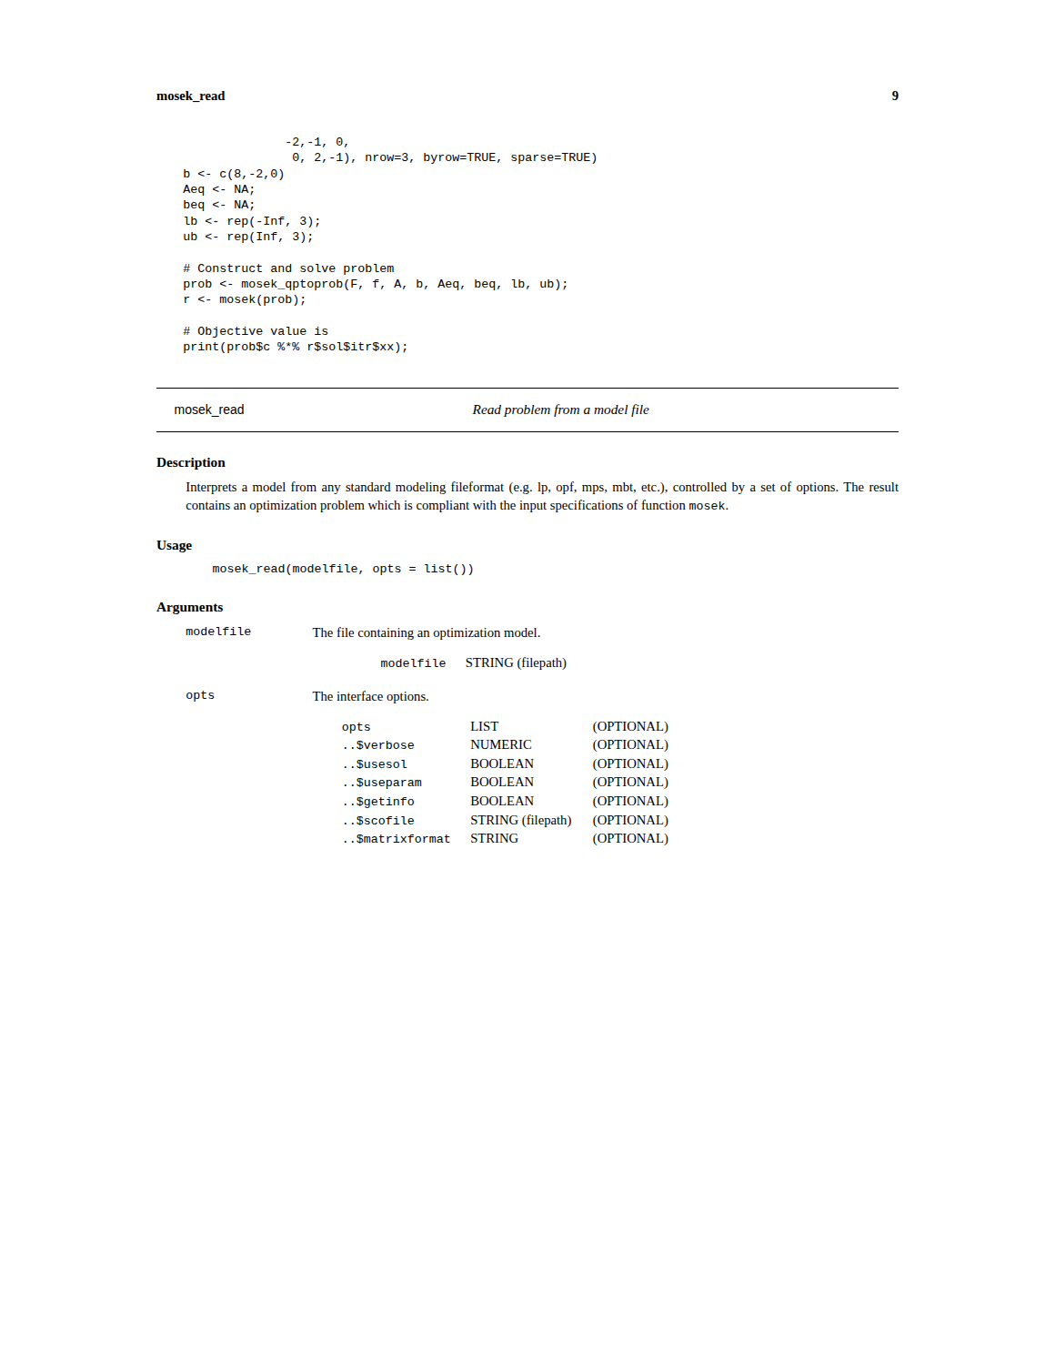mosek_read 9
              -2,-1, 0,
               0, 2,-1), nrow=3, byrow=TRUE, sparse=TRUE)
b <- c(8,-2,0)
Aeq <- NA;
beq <- NA;
lb <- rep(-Inf, 3);
ub <- rep(Inf, 3);

# Construct and solve problem
prob <- mosek_qptoprob(F, f, A, b, Aeq, beq, lb, ub);
r <- mosek(prob);

# Objective value is
print(prob$c %*% r$sol$itr$xx);
mosek_read Read problem from a model file
Description
Interprets a model from any standard modeling fileformat (e.g. lp, opf, mps, mbt, etc.), controlled by a set of options. The result contains an optimization problem which is compliant with the input specifications of function mosek.
Usage
mosek_read(modelfile, opts = list())
Arguments
modelfile
The file containing an optimization model.
| modelfile | STRING (filepath) |
opts
The interface options.
| opts | LIST | (OPTIONAL) |
| ..$verbose | NUMERIC | (OPTIONAL) |
| ..$usesol | BOOLEAN | (OPTIONAL) |
| ..$useparam | BOOLEAN | (OPTIONAL) |
| ..$getinfo | BOOLEAN | (OPTIONAL) |
| ..$scofile | STRING (filepath) | (OPTIONAL) |
| ..$matrixformat | STRING | (OPTIONAL) |